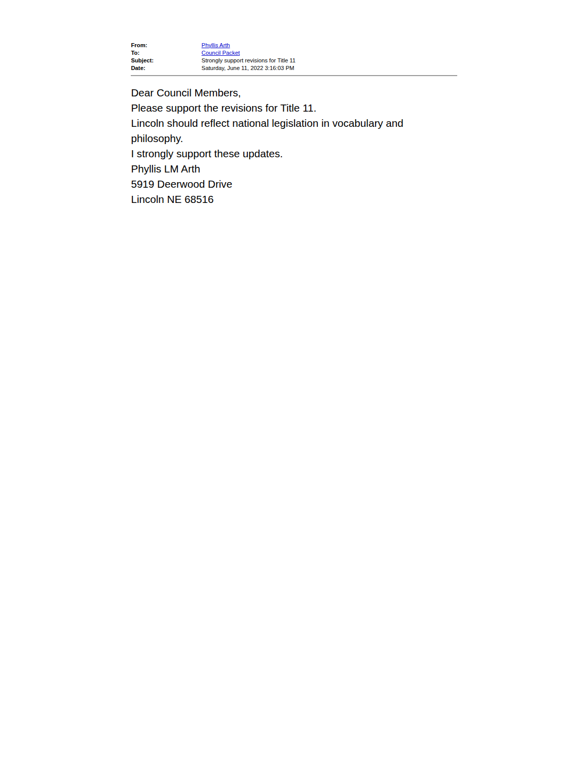| From: | Phyllis Arth |
| To: | Council Packet |
| Subject: | Strongly support revisions for Title 11 |
| Date: | Saturday, June 11, 2022 3:16:03 PM |
Dear Council Members,
Please support the revisions for Title 11.
Lincoln should reflect national legislation in vocabulary and philosophy.
I strongly support these updates.
Phyllis LM Arth
5919 Deerwood Drive
Lincoln NE 68516